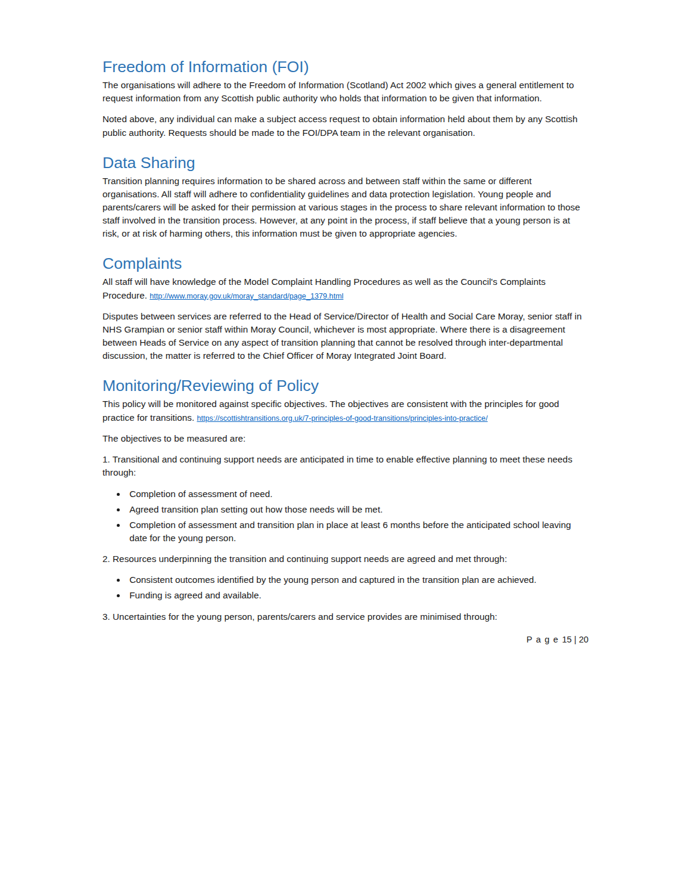Freedom of Information (FOI)
The organisations will adhere to the Freedom of Information (Scotland) Act 2002 which gives a general entitlement to request information from any Scottish public authority who holds that information to be given that information.
Noted above, any individual can make a subject access request to obtain information held about them by any Scottish public authority. Requests should be made to the FOI/DPA team in the relevant organisation.
Data Sharing
Transition planning requires information to be shared across and between staff within the same or different organisations. All staff will adhere to confidentiality guidelines and data protection legislation. Young people and parents/carers will be asked for their permission at various stages in the process to share relevant information to those staff involved in the transition process. However, at any point in the process, if staff believe that a young person is at risk, or at risk of harming others, this information must be given to appropriate agencies.
Complaints
All staff will have knowledge of the Model Complaint Handling Procedures as well as the Council's Complaints Procedure. http://www.moray.gov.uk/moray_standard/page_1379.html
Disputes between services are referred to the Head of Service/Director of Health and Social Care Moray, senior staff in NHS Grampian or senior staff within Moray Council, whichever is most appropriate. Where there is a disagreement between Heads of Service on any aspect of transition planning that cannot be resolved through inter-departmental discussion, the matter is referred to the Chief Officer of Moray Integrated Joint Board.
Monitoring/Reviewing of Policy
This policy will be monitored against specific objectives. The objectives are consistent with the principles for good practice for transitions. https://scottishtransitions.org.uk/7-principles-of-good-transitions/principles-into-practice/
The objectives to be measured are:
1. Transitional and continuing support needs are anticipated in time to enable effective planning to meet these needs through:
Completion of assessment of need.
Agreed transition plan setting out how those needs will be met.
Completion of assessment and transition plan in place at least 6 months before the anticipated school leaving date for the young person.
2. Resources underpinning the transition and continuing support needs are agreed and met through:
Consistent outcomes identified by the young person and captured in the transition plan are achieved.
Funding is agreed and available.
3. Uncertainties for the young person, parents/carers and service provides are minimised through:
P a g e 15 | 20